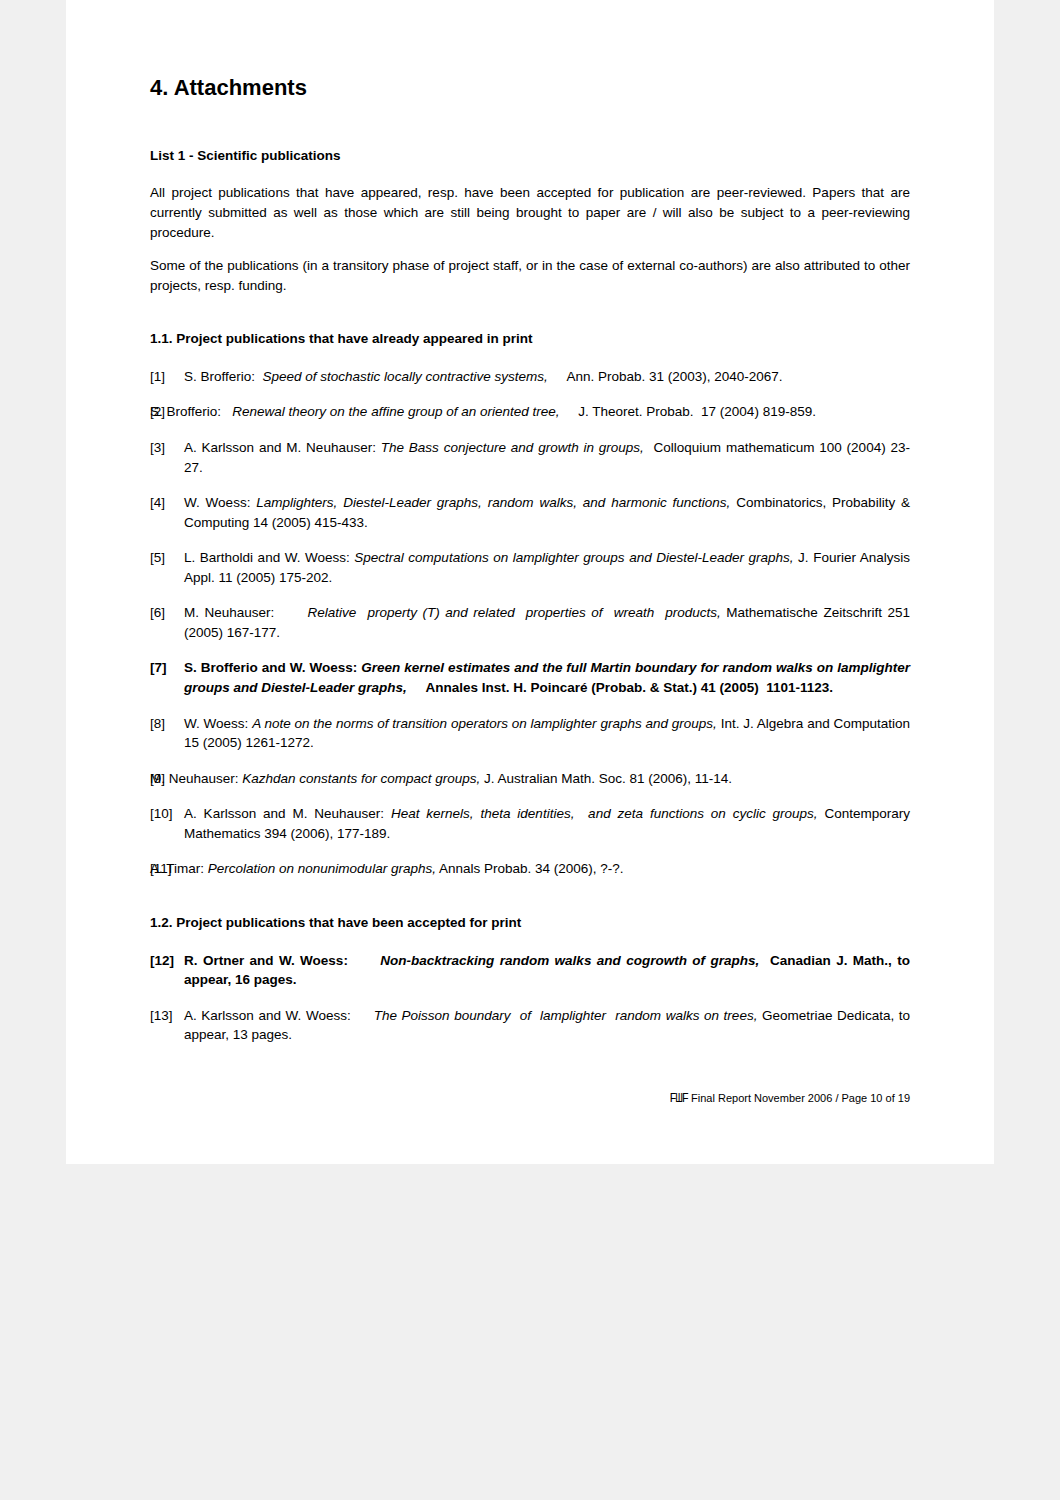4. Attachments
List 1 - Scientific publications
All project publications that have appeared, resp. have been accepted for publication are peer-reviewed. Papers that are currently submitted as well as those which are still being brought to paper are / will also be subject to a peer-reviewing procedure.
Some of the publications (in a transitory phase of project staff, or in the case of external co-authors) are also attributed to other projects, resp. funding.
1.1. Project publications that have already appeared in print
[1] S. Brofferio: Speed of stochastic locally contractive systems, Ann. Probab. 31 (2003), 2040-2067.
[2] S. Brofferio: Renewal theory on the affine group of an oriented tree, J. Theoret. Probab. 17 (2004) 819-859.
[3] A. Karlsson and M. Neuhauser: The Bass conjecture and growth in groups, Colloquium mathematicum 100 (2004) 23-27.
[4] W. Woess: Lamplighters, Diestel-Leader graphs, random walks, and harmonic functions, Combinatorics, Probability & Computing 14 (2005) 415-433.
[5] L. Bartholdi and W. Woess: Spectral computations on lamplighter groups and Diestel-Leader graphs, J. Fourier Analysis Appl. 11 (2005) 175-202.
[6] M. Neuhauser: Relative property (T) and related properties of wreath products, Mathematische Zeitschrift 251 (2005) 167-177.
[7] S. Brofferio and W. Woess: Green kernel estimates and the full Martin boundary for random walks on lamplighter groups and Diestel-Leader graphs, Annales Inst. H. Poincaré (Probab. & Stat.) 41 (2005) 1101-1123.
[8] W. Woess: A note on the norms of transition operators on lamplighter graphs and groups, Int. J. Algebra and Computation 15 (2005) 1261-1272.
[9] M. Neuhauser: Kazhdan constants for compact groups, J. Australian Math. Soc. 81 (2006), 11-14.
[10] A. Karlsson and M. Neuhauser: Heat kernels, theta identities, and zeta functions on cyclic groups, Contemporary Mathematics 394 (2006), 177-189.
[11] A. Timar: Percolation on nonunimodular graphs, Annals Probab. 34 (2006), ?-?.
1.2. Project publications that have been accepted for print
[12] R. Ortner and W. Woess: Non-backtracking random walks and cogrowth of graphs, Canadian J. Math., to appear, 16 pages.
[13] A. Karlsson and W. Woess: The Poisson boundary of lamplighter random walks on trees, Geometriae Dedicata, to appear, 13 pages.
FШF Final Report November 2006 / Page 10 of 19